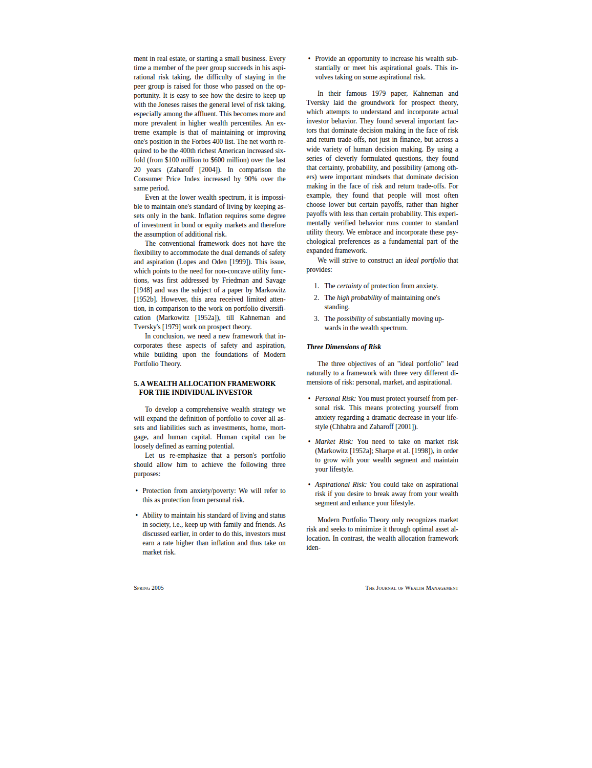ment in real estate, or starting a small business. Every time a member of the peer group succeeds in his aspirational risk taking, the difficulty of staying in the peer group is raised for those who passed on the opportunity. It is easy to see how the desire to keep up with the Joneses raises the general level of risk taking, especially among the affluent. This becomes more and more prevalent in higher wealth percentiles. An extreme example is that of maintaining or improving one's position in the Forbes 400 list. The net worth required to be the 400th richest American increased sixfold (from $100 million to $600 million) over the last 20 years (Zaharoff [2004]). In comparison the Consumer Price Index increased by 90% over the same period.
Even at the lower wealth spectrum, it is impossible to maintain one's standard of living by keeping assets only in the bank. Inflation requires some degree of investment in bond or equity markets and therefore the assumption of additional risk.
The conventional framework does not have the flexibility to accommodate the dual demands of safety and aspiration (Lopes and Oden [1999]). This issue, which points to the need for non-concave utility functions, was first addressed by Friedman and Savage [1948] and was the subject of a paper by Markowitz [1952b]. However, this area received limited attention, in comparison to the work on portfolio diversification (Markowitz [1952a]), till Kahneman and Tversky's [1979] work on prospect theory.
In conclusion, we need a new framework that incorporates these aspects of safety and aspiration, while building upon the foundations of Modern Portfolio Theory.
5. A WEALTH ALLOCATION FRAMEWORK
FOR THE INDIVIDUAL INVESTOR
To develop a comprehensive wealth strategy we will expand the definition of portfolio to cover all assets and liabilities such as investments, home, mortgage, and human capital. Human capital can be loosely defined as earning potential.
Let us re-emphasize that a person's portfolio should allow him to achieve the following three purposes:
Protection from anxiety/poverty: We will refer to this as protection from personal risk.
Ability to maintain his standard of living and status in society, i.e., keep up with family and friends. As discussed earlier, in order to do this, investors must earn a rate higher than inflation and thus take on market risk.
Provide an opportunity to increase his wealth substantially or meet his aspirational goals. This involves taking on some aspirational risk.
In their famous 1979 paper, Kahneman and Tversky laid the groundwork for prospect theory, which attempts to understand and incorporate actual investor behavior. They found several important factors that dominate decision making in the face of risk and return trade-offs, not just in finance, but across a wide variety of human decision making. By using a series of cleverly formulated questions, they found that certainty, probability, and possibility (among others) were important mindsets that dominate decision making in the face of risk and return trade-offs. For example, they found that people will most often choose lower but certain payoffs, rather than higher payoffs with less than certain probability. This experimentally verified behavior runs counter to standard utility theory. We embrace and incorporate these psychological preferences as a fundamental part of the expanded framework.
We will strive to construct an ideal portfolio that provides:
The certainty of protection from anxiety.
The high probability of maintaining one's standing.
The possibility of substantially moving upwards in the wealth spectrum.
Three Dimensions of Risk
The three objectives of an "ideal portfolio" lead naturally to a framework with three very different dimensions of risk: personal, market, and aspirational.
Personal Risk: You must protect yourself from personal risk. This means protecting yourself from anxiety regarding a dramatic decrease in your lifestyle (Chhabra and Zaharoff [2001]).
Market Risk: You need to take on market risk (Markowitz [1952a]; Sharpe et al. [1998]), in order to grow with your wealth segment and maintain your lifestyle.
Aspirational Risk: You could take on aspirational risk if you desire to break away from your wealth segment and enhance your lifestyle.
Modern Portfolio Theory only recognizes market risk and seeks to minimize it through optimal asset allocation. In contrast, the wealth allocation framework iden-
Spring 2005
The Journal of Wealth Management